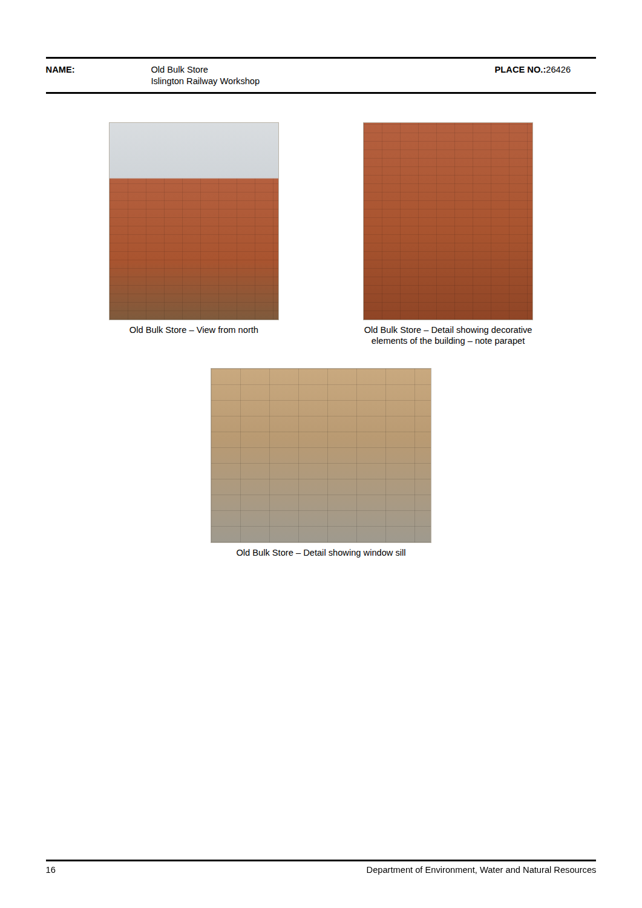| NAME: | Old Bulk Store | PLACE NO.: | 26426 |
| | Islington Railway Workshop | | |
Old Bulk Store – View from north
Old Bulk Store – Detail showing decorative elements of the building – note parapet
Old Bulk Store – Detail showing window sill
16 Department of Environment, Water and Natural Resources